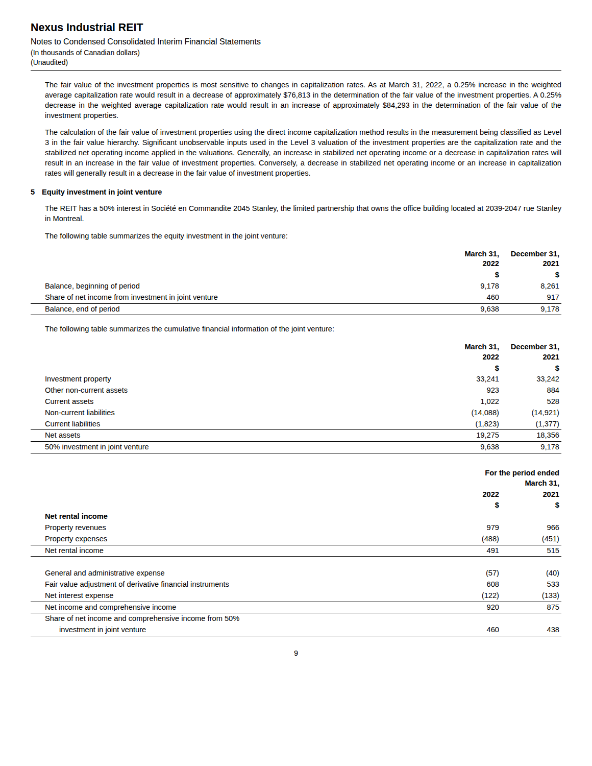Nexus Industrial REIT
Notes to Condensed Consolidated Interim Financial Statements
(In thousands of Canadian dollars)
(Unaudited)
The fair value of the investment properties is most sensitive to changes in capitalization rates. As at March 31, 2022, a 0.25% increase in the weighted average capitalization rate would result in a decrease of approximately $76,813 in the determination of the fair value of the investment properties. A 0.25% decrease in the weighted average capitalization rate would result in an increase of approximately $84,293 in the determination of the fair value of the investment properties.
The calculation of the fair value of investment properties using the direct income capitalization method results in the measurement being classified as Level 3 in the fair value hierarchy. Significant unobservable inputs used in the Level 3 valuation of the investment properties are the capitalization rate and the stabilized net operating income applied in the valuations. Generally, an increase in stabilized net operating income or a decrease in capitalization rates will result in an increase in the fair value of investment properties. Conversely, a decrease in stabilized net operating income or an increase in capitalization rates will generally result in a decrease in the fair value of investment properties.
5 Equity investment in joint venture
The REIT has a 50% interest in Société en Commandite 2045 Stanley, the limited partnership that owns the office building located at 2039-2047 rue Stanley in Montreal.
The following table summarizes the equity investment in the joint venture:
| | March 31, 2022 | December 31, 2021 |
| | $ | $ |
| Balance, beginning of period | 9,178 | 8,261 |
| Share of net income from investment in joint venture | 460 | 917 |
| Balance, end of period | 9,638 | 9,178 |
The following table summarizes the cumulative financial information of the joint venture:
| | March 31, 2022 | December 31, 2021 |
| | $ | $ |
| Investment property | 33,241 | 33,242 |
| Other non-current assets | 923 | 884 |
| Current assets | 1,022 | 528 |
| Non-current liabilities | (14,088) | (14,921) |
| Current liabilities | (1,823) | (1,377) |
| Net assets | 19,275 | 18,356 |
| 50% investment in joint venture | 9,638 | 9,178 |
| | For the period ended March 31, |
| | 2022 | 2021 |
| | $ | $ |
| Net rental income | | |
| Property revenues | 979 | 966 |
| Property expenses | (488) | (451) |
| Net rental income | 491 | 515 |
| General and administrative expense | (57) | (40) |
| Fair value adjustment of derivative financial instruments | 608 | 533 |
| Net interest expense | (122) | (133) |
| Net income and comprehensive income | 920 | 875 |
| Share of net income and comprehensive income from 50% | | |
| investment in joint venture | 460 | 438 |
9